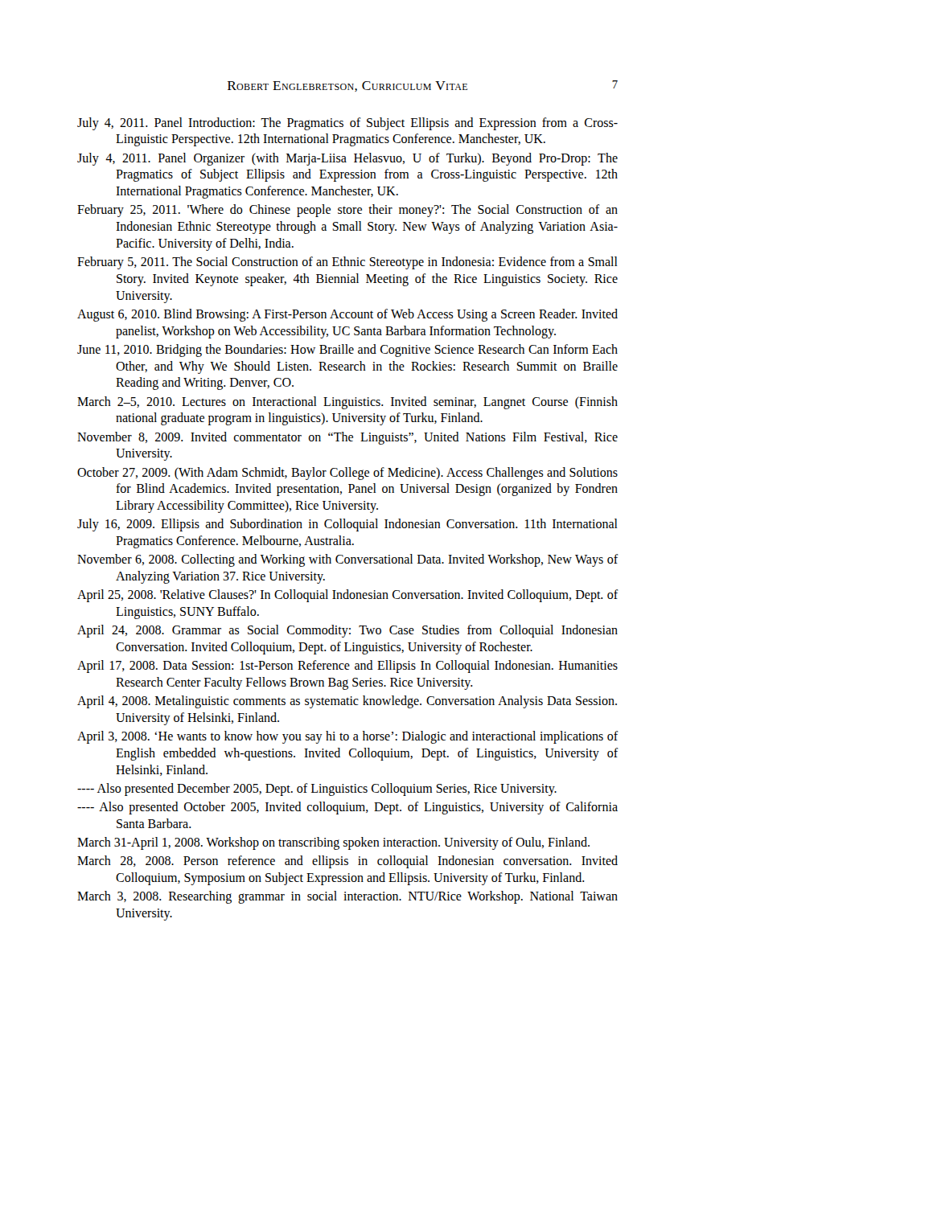Robert Englebretson, Curriculum Vitae 7
July 4, 2011. Panel Introduction: The Pragmatics of Subject Ellipsis and Expression from a Cross-Linguistic Perspective. 12th International Pragmatics Conference. Manchester, UK.
July 4, 2011. Panel Organizer (with Marja-Liisa Helasvuo, U of Turku). Beyond Pro-Drop: The Pragmatics of Subject Ellipsis and Expression from a Cross-Linguistic Perspective. 12th International Pragmatics Conference. Manchester, UK.
February 25, 2011. 'Where do Chinese people store their money?': The Social Construction of an Indonesian Ethnic Stereotype through a Small Story. New Ways of Analyzing Variation Asia-Pacific. University of Delhi, India.
February 5, 2011. The Social Construction of an Ethnic Stereotype in Indonesia: Evidence from a Small Story. Invited Keynote speaker, 4th Biennial Meeting of the Rice Linguistics Society. Rice University.
August 6, 2010. Blind Browsing: A First-Person Account of Web Access Using a Screen Reader. Invited panelist, Workshop on Web Accessibility, UC Santa Barbara Information Technology.
June 11, 2010. Bridging the Boundaries: How Braille and Cognitive Science Research Can Inform Each Other, and Why We Should Listen. Research in the Rockies: Research Summit on Braille Reading and Writing. Denver, CO.
March 2–5, 2010. Lectures on Interactional Linguistics. Invited seminar, Langnet Course (Finnish national graduate program in linguistics). University of Turku, Finland.
November 8, 2009. Invited commentator on “The Linguists”, United Nations Film Festival, Rice University.
October 27, 2009. (With Adam Schmidt, Baylor College of Medicine). Access Challenges and Solutions for Blind Academics. Invited presentation, Panel on Universal Design (organized by Fondren Library Accessibility Committee), Rice University.
July 16, 2009. Ellipsis and Subordination in Colloquial Indonesian Conversation. 11th International Pragmatics Conference. Melbourne, Australia.
November 6, 2008. Collecting and Working with Conversational Data. Invited Workshop, New Ways of Analyzing Variation 37. Rice University.
April 25, 2008. 'Relative Clauses?' In Colloquial Indonesian Conversation. Invited Colloquium, Dept. of Linguistics, SUNY Buffalo.
April 24, 2008. Grammar as Social Commodity: Two Case Studies from Colloquial Indonesian Conversation. Invited Colloquium, Dept. of Linguistics, University of Rochester.
April 17, 2008. Data Session: 1st-Person Reference and Ellipsis In Colloquial Indonesian. Humanities Research Center Faculty Fellows Brown Bag Series. Rice University.
April 4, 2008. Metalinguistic comments as systematic knowledge. Conversation Analysis Data Session. University of Helsinki, Finland.
April 3, 2008. ‘He wants to know how you say hi to a horse’: Dialogic and interactional implications of English embedded wh-questions. Invited Colloquium, Dept. of Linguistics, University of Helsinki, Finland.
---- Also presented December 2005, Dept. of Linguistics Colloquium Series, Rice University.
---- Also presented October 2005, Invited colloquium, Dept. of Linguistics, University of California Santa Barbara.
March 31-April 1, 2008. Workshop on transcribing spoken interaction. University of Oulu, Finland.
March 28, 2008. Person reference and ellipsis in colloquial Indonesian conversation. Invited Colloquium, Symposium on Subject Expression and Ellipsis. University of Turku, Finland.
March 3, 2008. Researching grammar in social interaction. NTU/Rice Workshop. National Taiwan University.